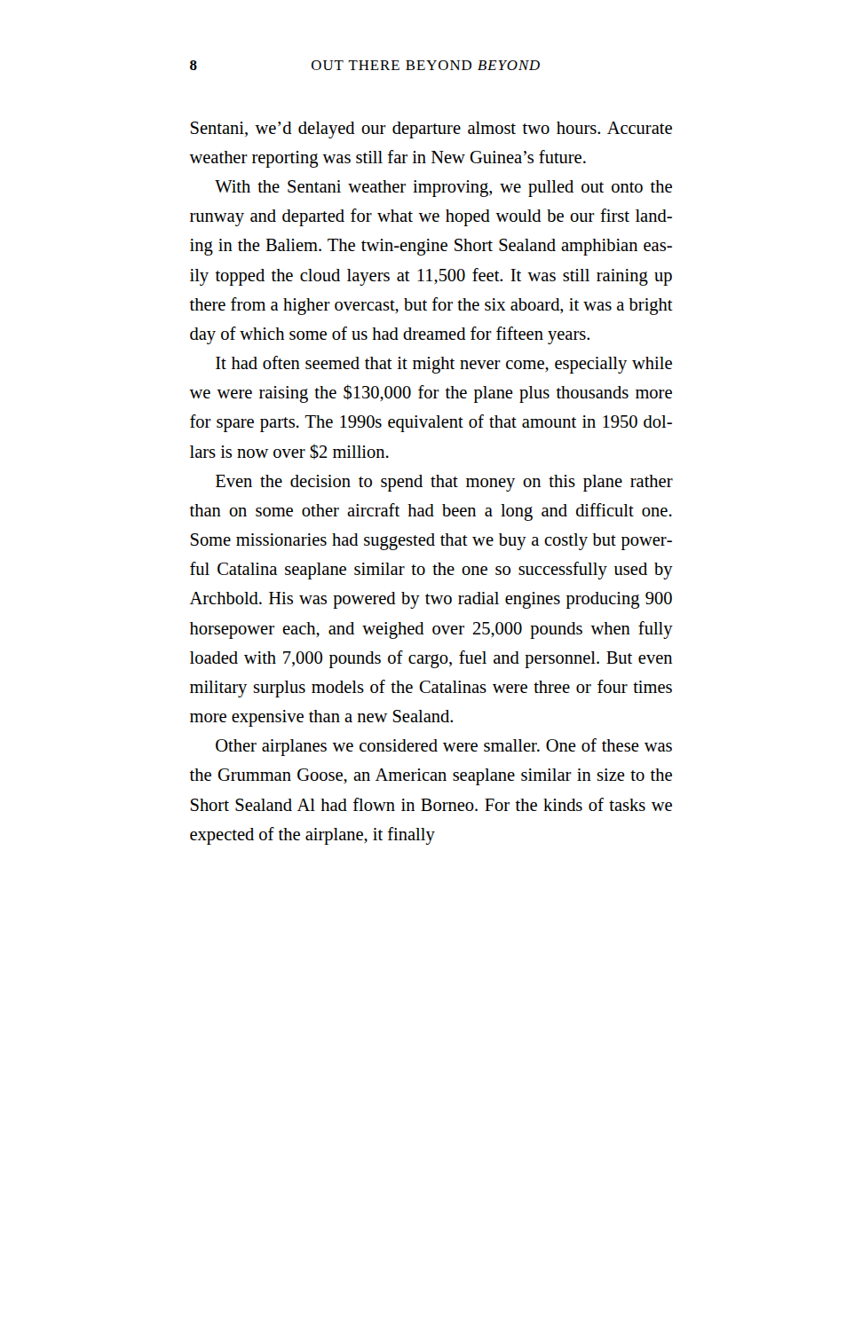8 Out There Beyond Beyond
Sentani, we’d delayed our departure almost two hours. Accurate weather reporting was still far in New Guinea’s future.
With the Sentani weather improving, we pulled out onto the runway and departed for what we hoped would be our first landing in the Baliem. The twin-engine Short Sealand amphibian easily topped the cloud layers at 11,500 feet. It was still raining up there from a higher overcast, but for the six aboard, it was a bright day of which some of us had dreamed for fifteen years.
It had often seemed that it might never come, especially while we were raising the $130,000 for the plane plus thousands more for spare parts. The 1990s equivalent of that amount in 1950 dollars is now over $2 million.
Even the decision to spend that money on this plane rather than on some other aircraft had been a long and difficult one. Some missionaries had suggested that we buy a costly but powerful Catalina seaplane similar to the one so successfully used by Archbold. His was powered by two radial engines producing 900 horsepower each, and weighed over 25,000 pounds when fully loaded with 7,000 pounds of cargo, fuel and personnel. But even military surplus models of the Catalinas were three or four times more expensive than a new Sealand.
Other airplanes we considered were smaller. One of these was the Grumman Goose, an American seaplane similar in size to the Short Sealand Al had flown in Borneo. For the kinds of tasks we expected of the airplane, it finally